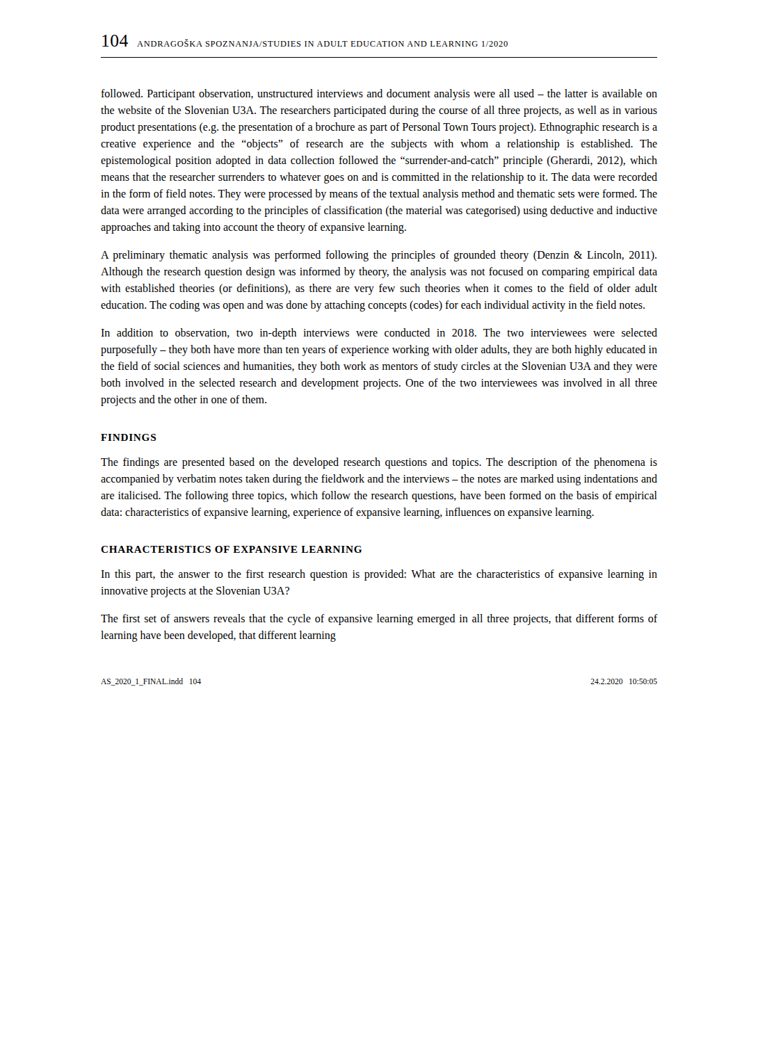104 Andragoška spoznanja/Studies in Adult Education and Learning 1/2020
followed. Participant observation, unstructured interviews and document analysis were all used – the latter is available on the website of the Slovenian U3A. The researchers participated during the course of all three projects, as well as in various product presentations (e.g. the presentation of a brochure as part of Personal Town Tours project). Ethnographic research is a creative experience and the “objects” of research are the subjects with whom a relationship is established. The epistemological position adopted in data collection followed the “surrender-and-catch” principle (Gherardi, 2012), which means that the researcher surrenders to whatever goes on and is committed in the relationship to it. The data were recorded in the form of field notes. They were processed by means of the textual analysis method and thematic sets were formed. The data were arranged according to the principles of classification (the material was categorised) using deductive and inductive approaches and taking into account the theory of expansive learning.
A preliminary thematic analysis was performed following the principles of grounded theory (Denzin & Lincoln, 2011). Although the research question design was informed by theory, the analysis was not focused on comparing empirical data with established theories (or definitions), as there are very few such theories when it comes to the field of older adult education. The coding was open and was done by attaching concepts (codes) for each individual activity in the field notes.
In addition to observation, two in-depth interviews were conducted in 2018. The two interviewees were selected purposefully – they both have more than ten years of experience working with older adults, they are both highly educated in the field of social sciences and humanities, they both work as mentors of study circles at the Slovenian U3A and they were both involved in the selected research and development projects. One of the two interviewees was involved in all three projects and the other in one of them.
Findings
The findings are presented based on the developed research questions and topics. The description of the phenomena is accompanied by verbatim notes taken during the fieldwork and the interviews – the notes are marked using indentations and are italicised. The following three topics, which follow the research questions, have been formed on the basis of empirical data: characteristics of expansive learning, experience of expansive learning, influences on expansive learning.
Characteristics of expansive learning
In this part, the answer to the first research question is provided: What are the characteristics of expansive learning in innovative projects at the Slovenian U3A?
The first set of answers reveals that the cycle of expansive learning emerged in all three projects, that different forms of learning have been developed, that different learning
AS_2020_1_FINAL.indd 104 24.2.2020 10:50:05